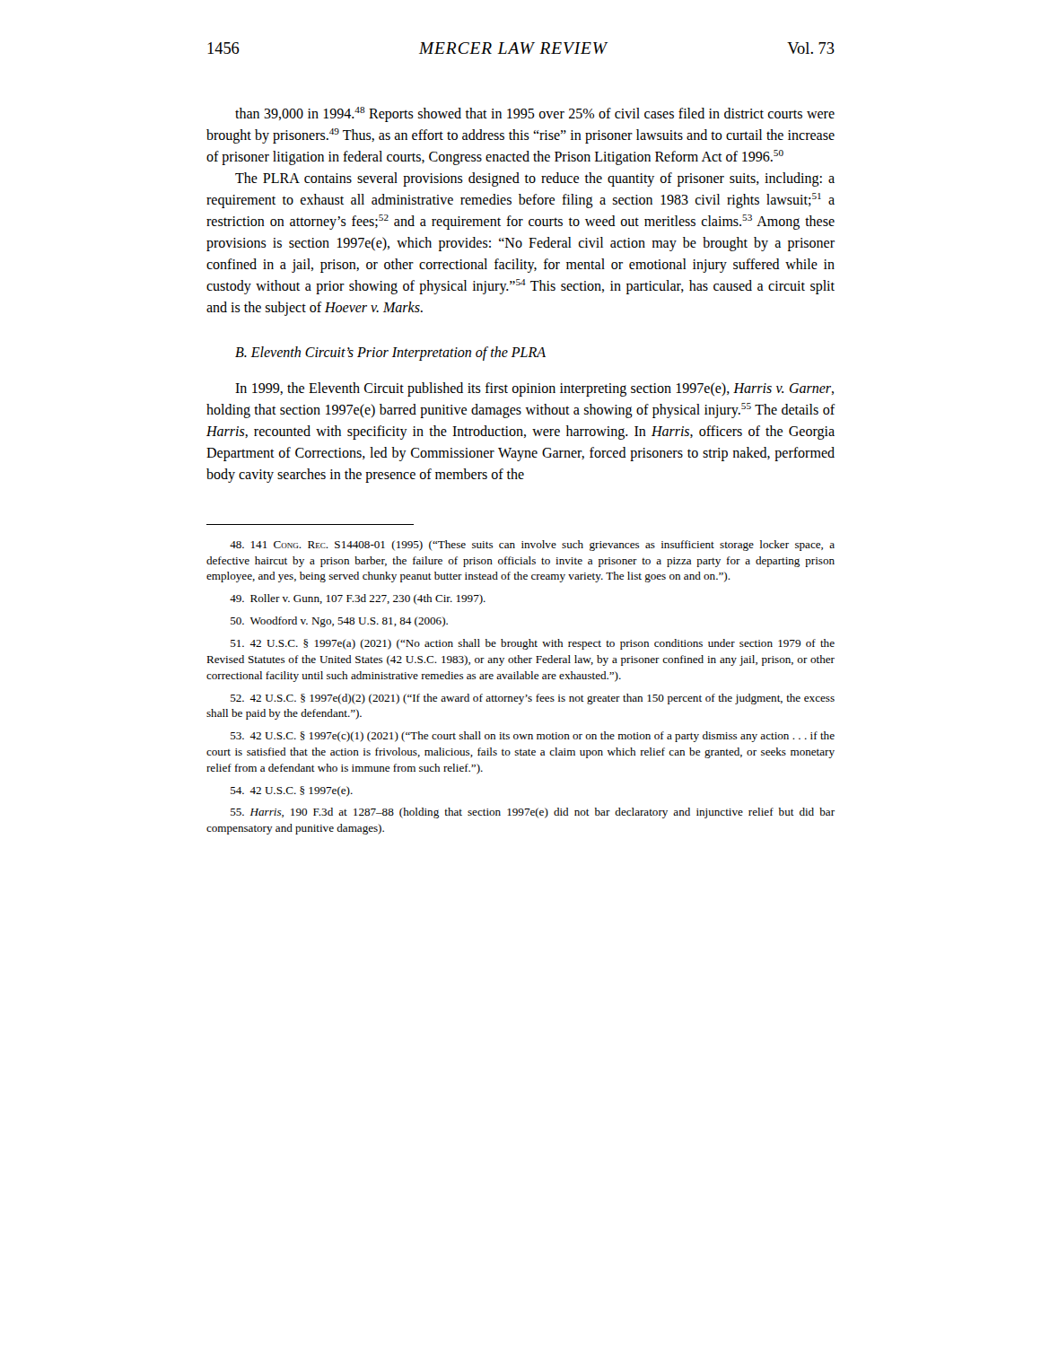1456 MERCER LAW REVIEW Vol. 73
than 39,000 in 1994.48 Reports showed that in 1995 over 25% of civil cases filed in district courts were brought by prisoners.49 Thus, as an effort to address this “rise” in prisoner lawsuits and to curtail the increase of prisoner litigation in federal courts, Congress enacted the Prison Litigation Reform Act of 1996.50
The PLRA contains several provisions designed to reduce the quantity of prisoner suits, including: a requirement to exhaust all administrative remedies before filing a section 1983 civil rights lawsuit;51 a restriction on attorney’s fees;52 and a requirement for courts to weed out meritless claims.53 Among these provisions is section 1997e(e), which provides: “No Federal civil action may be brought by a prisoner confined in a jail, prison, or other correctional facility, for mental or emotional injury suffered while in custody without a prior showing of physical injury.”54 This section, in particular, has caused a circuit split and is the subject of Hoever v. Marks.
B. Eleventh Circuit’s Prior Interpretation of the PLRA
In 1999, the Eleventh Circuit published its first opinion interpreting section 1997e(e), Harris v. Garner, holding that section 1997e(e) barred punitive damages without a showing of physical injury.55 The details of Harris, recounted with specificity in the Introduction, were harrowing. In Harris, officers of the Georgia Department of Corrections, led by Commissioner Wayne Garner, forced prisoners to strip naked, performed body cavity searches in the presence of members of the
141 Cong. Rec. S14408-01 (1995) (“These suits can involve such grievances as insufficient storage locker space, a defective haircut by a prison barber, the failure of prison officials to invite a prisoner to a pizza party for a departing prison employee, and yes, being served chunky peanut butter instead of the creamy variety. The list goes on and on.”).
Roller v. Gunn, 107 F.3d 227, 230 (4th Cir. 1997).
Woodford v. Ngo, 548 U.S. 81, 84 (2006).
42 U.S.C. § 1997e(a) (2021) (“No action shall be brought with respect to prison conditions under section 1979 of the Revised Statutes of the United States (42 U.S.C. 1983), or any other Federal law, by a prisoner confined in any jail, prison, or other correctional facility until such administrative remedies as are available are exhausted.”).
42 U.S.C. § 1997e(d)(2) (2021) (“If the award of attorney’s fees is not greater than 150 percent of the judgment, the excess shall be paid by the defendant.”).
42 U.S.C. § 1997e(c)(1) (2021) (“The court shall on its own motion or on the motion of a party dismiss any action . . . if the court is satisfied that the action is frivolous, malicious, fails to state a claim upon which relief can be granted, or seeks monetary relief from a defendant who is immune from such relief.”).
42 U.S.C. § 1997e(e).
Harris, 190 F.3d at 1287–88 (holding that section 1997e(e) did not bar declaratory and injunctive relief but did bar compensatory and punitive damages).